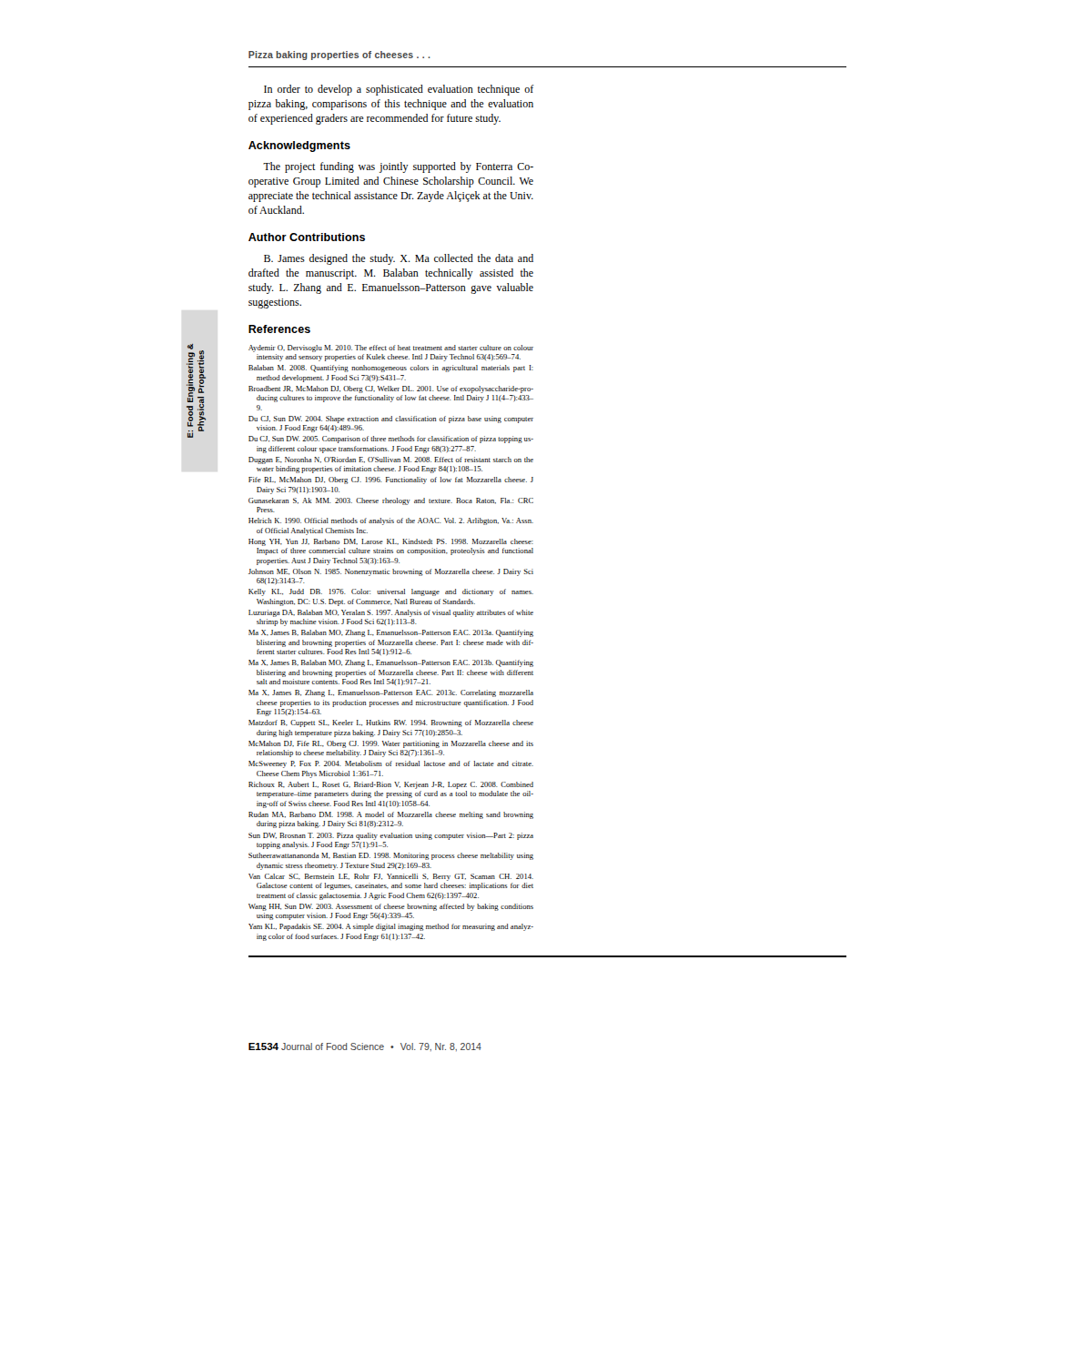Pizza baking properties of cheeses . . .
E: Food Engineering &
Physical Properties
In order to develop a sophisticated evaluation technique of pizza baking, comparisons of this technique and the evaluation of experienced graders are recommended for future study.
Acknowledgments
The project funding was jointly supported by Fonterra Co-operative Group Limited and Chinese Scholarship Council. We appreciate the technical assistance Dr. Zayde Alçiçek at the Univ. of Auckland.
Author Contributions
B. James designed the study. X. Ma collected the data and drafted the manuscript. M. Balaban technically assisted the study. L. Zhang and E. Emanuelsson–Patterson gave valuable suggestions.
References
Aydemir O, Dervisoglu M. 2010. The effect of heat treatment and starter culture on colour intensity and sensory properties of Kulek cheese. Intl J Dairy Technol 63(4):569–74.
Balaban M. 2008. Quantifying nonhomogeneous colors in agricultural materials part I: method development. J Food Sci 73(9):S431–7.
Broadbent JR, McMahon DJ, Oberg CJ, Welker DL. 2001. Use of exopolysaccharide-producing cultures to improve the functionality of low fat cheese. Intl Dairy J 11(4–7):433–9.
Du CJ, Sun DW. 2004. Shape extraction and classification of pizza base using computer vision. J Food Engr 64(4):489–96.
Du CJ, Sun DW. 2005. Comparison of three methods for classification of pizza topping using different colour space transformations. J Food Engr 68(3):277–87.
Duggan E, Noronha N, O'Riordan E, O'Sullivan M. 2008. Effect of resistant starch on the water binding properties of imitation cheese. J Food Engr 84(1):108–15.
Fife RL, McMahon DJ, Oberg CJ. 1996. Functionality of low fat Mozzarella cheese. J Dairy Sci 79(11):1903–10.
Gunasekaran S, Ak MM. 2003. Cheese rheology and texture. Boca Raton, Fla.: CRC Press.
Helrich K. 1990. Official methods of analysis of the AOAC. Vol. 2. Arlibgton, Va.: Assn. of Official Analytical Chemists Inc.
Hong YH, Yun JJ, Barbano DM, Larose KL, Kindstedt PS. 1998. Mozzarella cheese: Impact of three commercial culture strains on composition, proteolysis and functional properties. Aust J Dairy Technol 53(3):163–9.
Johnson ME, Olson N. 1985. Nonenzymatic browning of Mozzarella cheese. J Dairy Sci 68(12):3143–7.
Kelly KL, Judd DB. 1976. Color: universal language and dictionary of names. Washington, DC: U.S. Dept. of Commerce, Natl Bureau of Standards.
Luzuriaga DA, Balaban MO, Yeralan S. 1997. Analysis of visual quality attributes of white shrimp by machine vision. J Food Sci 62(1):113–8.
Ma X, James B, Balaban MO, Zhang L, Emanuelsson–Patterson EAC. 2013a. Quantifying blistering and browning properties of Mozzarella cheese. Part I: cheese made with different starter cultures. Food Res Intl 54(1):912–6.
Ma X, James B, Balaban MO, Zhang L, Emanuelsson–Patterson EAC. 2013b. Quantifying blistering and browning properties of Mozzarella cheese. Part II: cheese with different salt and moisture contents. Food Res Intl 54(1):917–21.
Ma X, James B, Zhang L, Emanuelsson–Patterson EAC. 2013c. Correlating mozzarella cheese properties to its production processes and microstructure quantification. J Food Engr 115(2):154–63.
Matzdorf B, Cuppett SL, Keeler L, Hutkins RW. 1994. Browning of Mozzarella cheese during high temperature pizza baking. J Dairy Sci 77(10):2850–3.
McMahon DJ, Fife RL, Oberg CJ. 1999. Water partitioning in Mozzarella cheese and its relationship to cheese meltability. J Dairy Sci 82(7):1361–9.
McSweeney P, Fox P. 2004. Metabolism of residual lactose and of lactate and citrate. Cheese Chem Phys Microbiol 1:361–71.
Richoux R, Aubert L, Roset G, Briard-Bion V, Kerjean J-R, Lopez C. 2008. Combined temperature–time parameters during the pressing of curd as a tool to modulate the oiling-off of Swiss cheese. Food Res Intl 41(10):1058–64.
Rudan MA, Barbano DM. 1998. A model of Mozzarella cheese melting sand browning during pizza baking. J Dairy Sci 81(8):2312–9.
Sun DW, Brosnan T. 2003. Pizza quality evaluation using computer vision—Part 2: pizza topping analysis. J Food Engr 57(1):91–5.
Sutheerawattananonda M, Bastian ED. 1998. Monitoring process cheese meltability using dynamic stress rheometry. J Texture Stud 29(2):169–83.
Van Calcar SC, Bernstein LE, Rohr FJ, Yannicelli S, Berry GT, Scaman CH. 2014. Galactose content of legumes, caseinates, and some hard cheeses: implications for diet treatment of classic galactosemia. J Agric Food Chem 62(6):1397–402.
Wang HH, Sun DW. 2003. Assessment of cheese browning affected by baking conditions using computer vision. J Food Engr 56(4):339–45.
Yam KL, Papadakis SE. 2004. A simple digital imaging method for measuring and analyzing color of food surfaces. J Food Engr 61(1):137–42.
E1534 Journal of Food Science • Vol. 79, Nr. 8, 2014